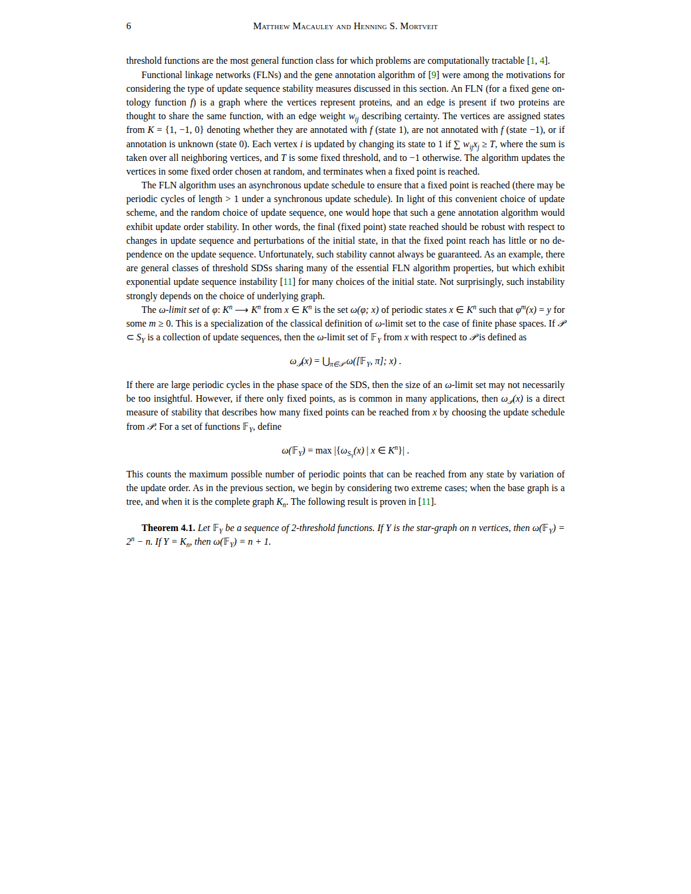6 Matthew Macauley and Henning S. Mortveit
threshold functions are the most general function class for which problems are computationally tractable [1, 4].
Functional linkage networks (FLNs) and the gene annotation algorithm of [9] were among the motivations for considering the type of update sequence stability measures discussed in this section. An FLN (for a fixed gene ontology function f) is a graph where the vertices represent proteins, and an edge is present if two proteins are thought to share the same function, with an edge weight wij describing certainty. The vertices are assigned states from K = {1, −1, 0} denoting whether they are annotated with f (state 1), are not annotated with f (state −1), or if annotation is unknown (state 0). Each vertex i is updated by changing its state to 1 if ∑ wijxj ≥ T, where the sum is taken over all neighboring vertices, and T is some fixed threshold, and to −1 otherwise. The algorithm updates the vertices in some fixed order chosen at random, and terminates when a fixed point is reached.
The FLN algorithm uses an asynchronous update schedule to ensure that a fixed point is reached (there may be periodic cycles of length > 1 under a synchronous update schedule). In light of this convenient choice of update scheme, and the random choice of update sequence, one would hope that such a gene annotation algorithm would exhibit update order stability. In other words, the final (fixed point) state reached should be robust with respect to changes in update sequence and perturbations of the initial state, in that the fixed point reach has little or no dependence on the update sequence. Unfortunately, such stability cannot always be guaranteed. As an example, there are general classes of threshold SDSs sharing many of the essential FLN algorithm properties, but which exhibit exponential update sequence instability [11] for many choices of the initial state. Not surprisingly, such instability strongly depends on the choice of underlying graph.
The ω-limit set of φ: Kn ⟶ Kn from x ∈ Kn is the set ω(φ; x) of periodic states x ∈ Kn such that φm(x) = y for some m ≥ 0. This is a specialization of the classical definition of ω-limit set to the case of finite phase spaces. If 𝒫 ⊂ SY is a collection of update sequences, then the ω-limit set of 𝔽Y from x with respect to 𝒫 is defined as
ω𝒫(x) = ⋃π∈𝒫 ω([𝔽Y, π]; x) .
If there are large periodic cycles in the phase space of the SDS, then the size of an ω-limit set may not necessarily be too insightful. However, if there only fixed points, as is common in many applications, then ω𝒫(x) is a direct measure of stability that describes how many fixed points can be reached from x by choosing the update schedule from 𝒫. For a set of functions 𝔽Y, define
ω(𝔽Y) = max |{ωSY(x) | x ∈ Kn}| .
This counts the maximum possible number of periodic points that can be reached from any state by variation of the update order. As in the previous section, we begin by considering two extreme cases; when the base graph is a tree, and when it is the complete graph Kn. The following result is proven in [11].
Theorem 4.1. Let 𝔽Y be a sequence of 2-threshold functions. If Y is the star-graph on n vertices, then ω(𝔽Y) = 2n − n. If Y = Kn, then ω(𝔽Y) = n + 1.